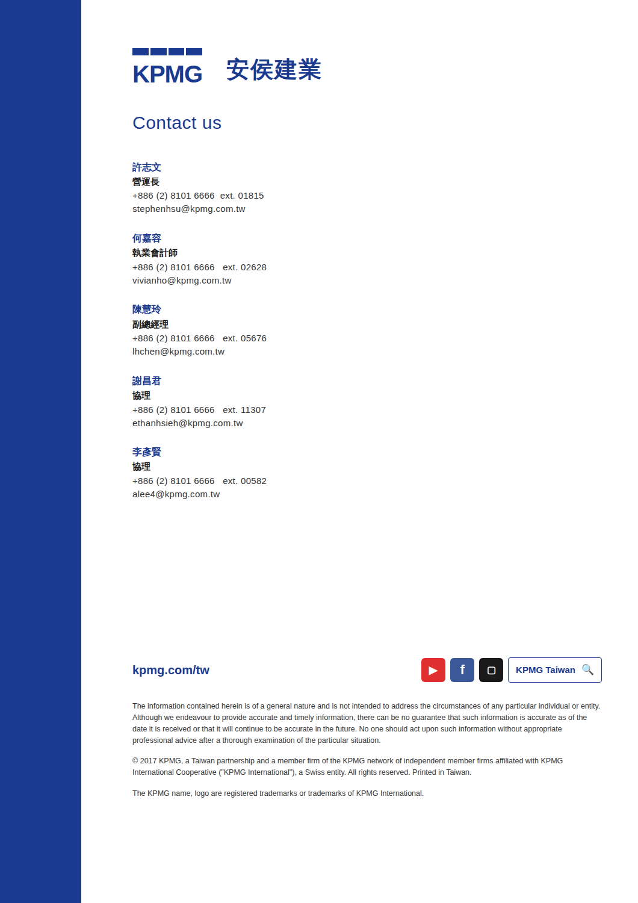KPMG
安侯建業
Contact us
許志文
營運長
+886 (2) 8101 6666 ext. 01815
stephenhsu@kpmg.com.tw
何嘉容
執業會計師
+886 (2) 8101 6666 ext. 02628
vivianho@kpmg.com.tw
陳慧玲
副總經理
+886 (2) 8101 6666 ext. 05676
lhchen@kpmg.com.tw
謝昌君
協理
+886 (2) 8101 6666 ext. 11307
ethanhsieh@kpmg.com.tw
李彥賢
協理
+886 (2) 8101 6666 ext. 00582
alee4@kpmg.com.tw
kpmg.com/tw
▶ f ▢ KPMG Taiwan 🔍
The information contained herein is of a general nature and is not intended to address the circumstances of any particular individual or entity. Although we endeavour to provide accurate and timely information, there can be no guarantee that such information is accurate as of the date it is received or that it will continue to be accurate in the future. No one should act upon such information without appropriate professional advice after a thorough examination of the particular situation.
© 2017 KPMG, a Taiwan partnership and a member firm of the KPMG network of independent member firms affiliated with KPMG International Cooperative ("KPMG International"), a Swiss entity. All rights reserved. Printed in Taiwan.
The KPMG name, logo are registered trademarks or trademarks of KPMG International.